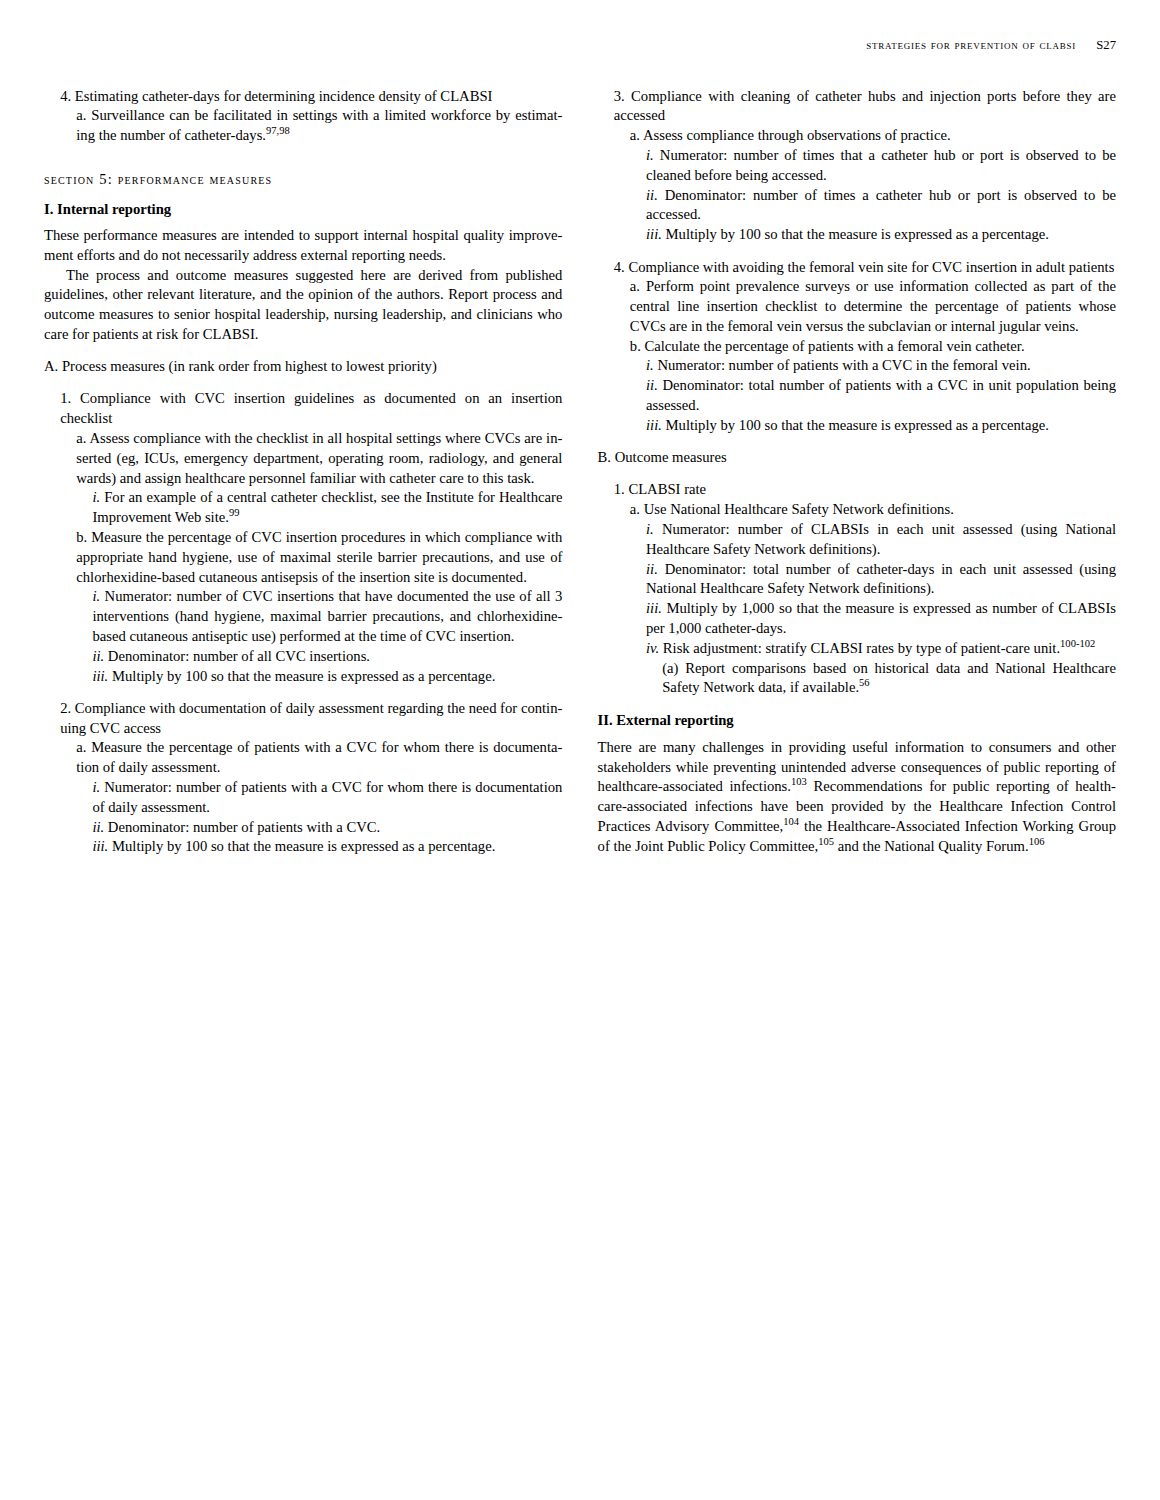strategies for prevention of clabsi S27
4. Estimating catheter-days for determining incidence density of CLABSI
a. Surveillance can be facilitated in settings with a limited workforce by estimating the number of catheter-days.97,98
section 5: performance measures
I. Internal reporting
These performance measures are intended to support internal hospital quality improvement efforts and do not necessarily address external reporting needs.
The process and outcome measures suggested here are derived from published guidelines, other relevant literature, and the opinion of the authors. Report process and outcome measures to senior hospital leadership, nursing leadership, and clinicians who care for patients at risk for CLABSI.
A. Process measures (in rank order from highest to lowest priority)
1. Compliance with CVC insertion guidelines as documented on an insertion checklist
a. Assess compliance with the checklist in all hospital settings where CVCs are inserted (eg, ICUs, emergency department, operating room, radiology, and general wards) and assign healthcare personnel familiar with catheter care to this task.
i. For an example of a central catheter checklist, see the Institute for Healthcare Improvement Web site.99
b. Measure the percentage of CVC insertion procedures in which compliance with appropriate hand hygiene, use of maximal sterile barrier precautions, and use of chlorhexidine-based cutaneous antisepsis of the insertion site is documented.
i. Numerator: number of CVC insertions that have documented the use of all 3 interventions (hand hygiene, maximal barrier precautions, and chlorhexidine-based cutaneous antiseptic use) performed at the time of CVC insertion.
ii. Denominator: number of all CVC insertions.
iii. Multiply by 100 so that the measure is expressed as a percentage.
2. Compliance with documentation of daily assessment regarding the need for continuing CVC access
a. Measure the percentage of patients with a CVC for whom there is documentation of daily assessment.
i. Numerator: number of patients with a CVC for whom there is documentation of daily assessment.
ii. Denominator: number of patients with a CVC.
iii. Multiply by 100 so that the measure is expressed as a percentage.
3. Compliance with cleaning of catheter hubs and injection ports before they are accessed
a. Assess compliance through observations of practice.
i. Numerator: number of times that a catheter hub or port is observed to be cleaned before being accessed.
ii. Denominator: number of times a catheter hub or port is observed to be accessed.
iii. Multiply by 100 so that the measure is expressed as a percentage.
4. Compliance with avoiding the femoral vein site for CVC insertion in adult patients
a. Perform point prevalence surveys or use information collected as part of the central line insertion checklist to determine the percentage of patients whose CVCs are in the femoral vein versus the subclavian or internal jugular veins.
b. Calculate the percentage of patients with a femoral vein catheter.
i. Numerator: number of patients with a CVC in the femoral vein.
ii. Denominator: total number of patients with a CVC in unit population being assessed.
iii. Multiply by 100 so that the measure is expressed as a percentage.
B. Outcome measures
1. CLABSI rate
a. Use National Healthcare Safety Network definitions.
i. Numerator: number of CLABSIs in each unit assessed (using National Healthcare Safety Network definitions).
ii. Denominator: total number of catheter-days in each unit assessed (using National Healthcare Safety Network definitions).
iii. Multiply by 1,000 so that the measure is expressed as number of CLABSIs per 1,000 catheter-days.
iv. Risk adjustment: stratify CLABSI rates by type of patient-care unit.100-102
(a) Report comparisons based on historical data and National Healthcare Safety Network data, if available.56
II. External reporting
There are many challenges in providing useful information to consumers and other stakeholders while preventing unintended adverse consequences of public reporting of healthcare-associated infections.103 Recommendations for public reporting of healthcare-associated infections have been provided by the Healthcare Infection Control Practices Advisory Committee,104 the Healthcare-Associated Infection Working Group of the Joint Public Policy Committee,105 and the National Quality Forum.106